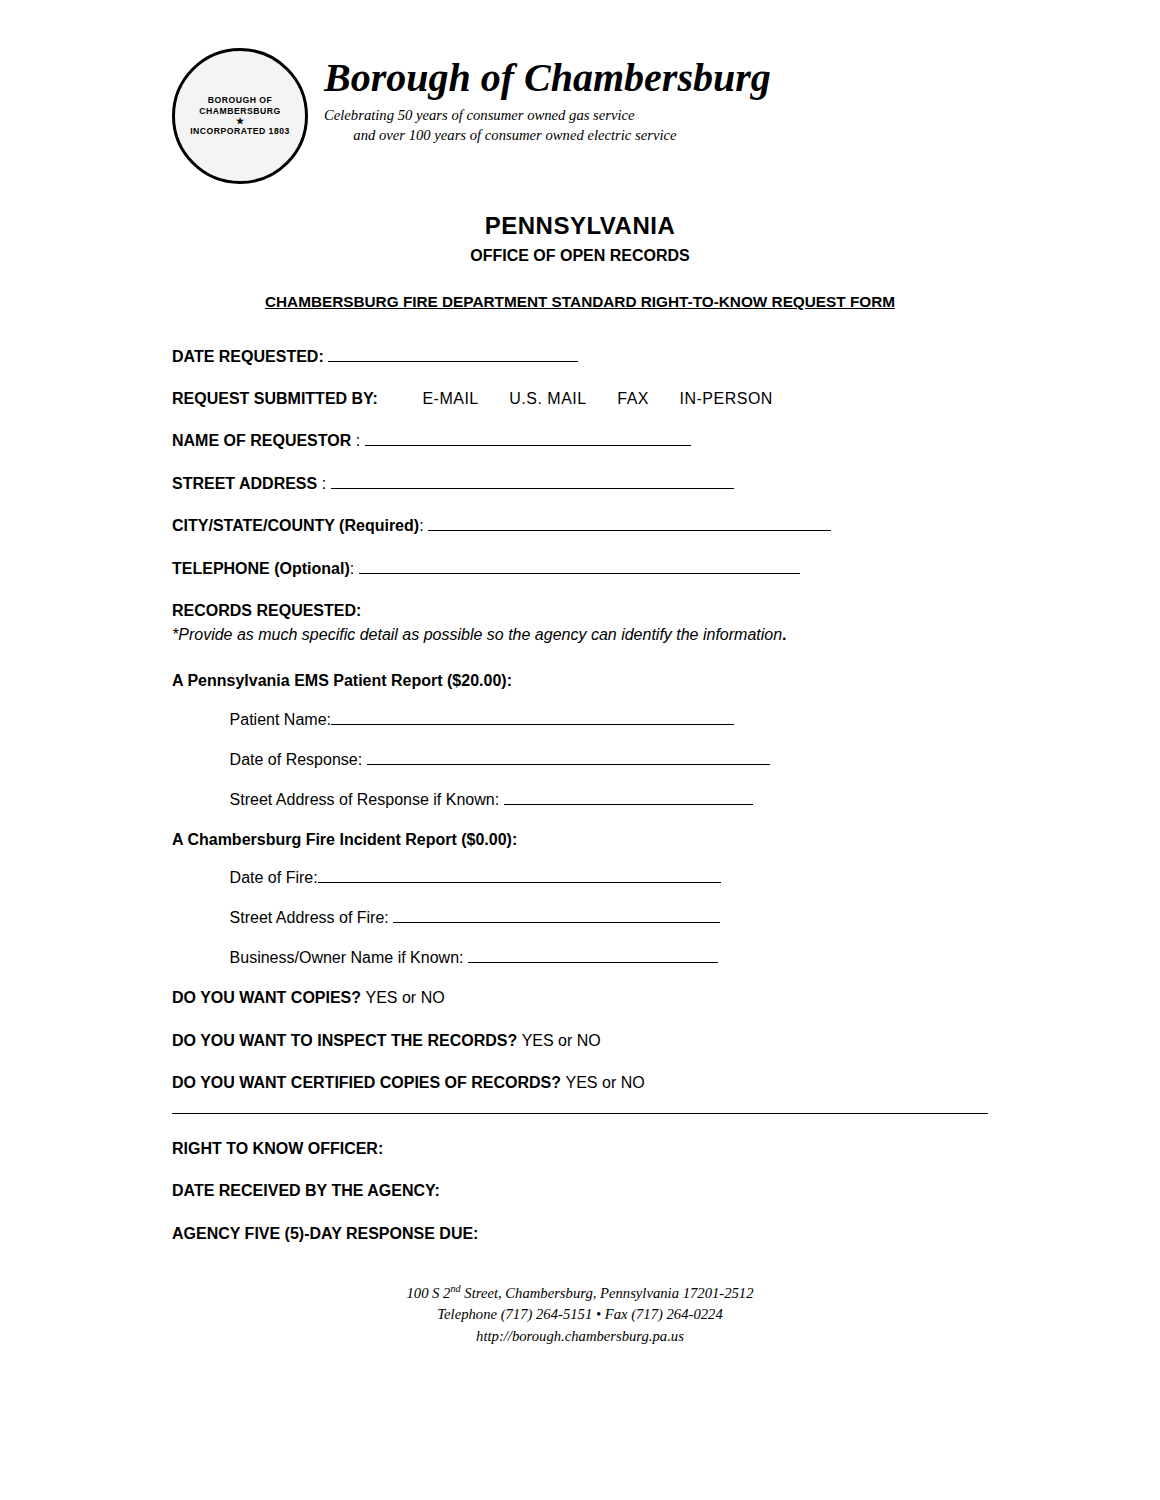BOROUGH OF CHAMBERSBURG
★
INCORPORATED 1803
Borough of Chambersburg
Celebrating 50 years of consumer owned gas service and over 100 years of consumer owned electric service
PENNSYLVANIA
OFFICE OF OPEN RECORDS
CHAMBERSBURG FIRE DEPARTMENT STANDARD RIGHT-TO-KNOW REQUEST FORM
DATE REQUESTED:
REQUEST SUBMITTED BY: E-MAIL U.S. MAIL FAX IN-PERSON
NAME OF REQUESTOR :
STREET ADDRESS :
CITY/STATE/COUNTY (Required):
TELEPHONE (Optional):
RECORDS REQUESTED:
*Provide as much specific detail as possible so the agency can identify the information.
A Pennsylvania EMS Patient Report ($20.00):
Patient Name:
Date of Response:
Street Address of Response if Known:
A Chambersburg Fire Incident Report ($0.00):
Date of Fire:
Street Address of Fire:
Business/Owner Name if Known:
DO YOU WANT COPIES? YES or NO
DO YOU WANT TO INSPECT THE RECORDS? YES or NO
DO YOU WANT CERTIFIED COPIES OF RECORDS? YES or NO
RIGHT TO KNOW OFFICER:
DATE RECEIVED BY THE AGENCY:
AGENCY FIVE (5)-DAY RESPONSE DUE:
100 S 2nd Street, Chambersburg, Pennsylvania 17201-2512
Telephone (717) 264-5151 • Fax (717) 264-0224
http://borough.chambersburg.pa.us